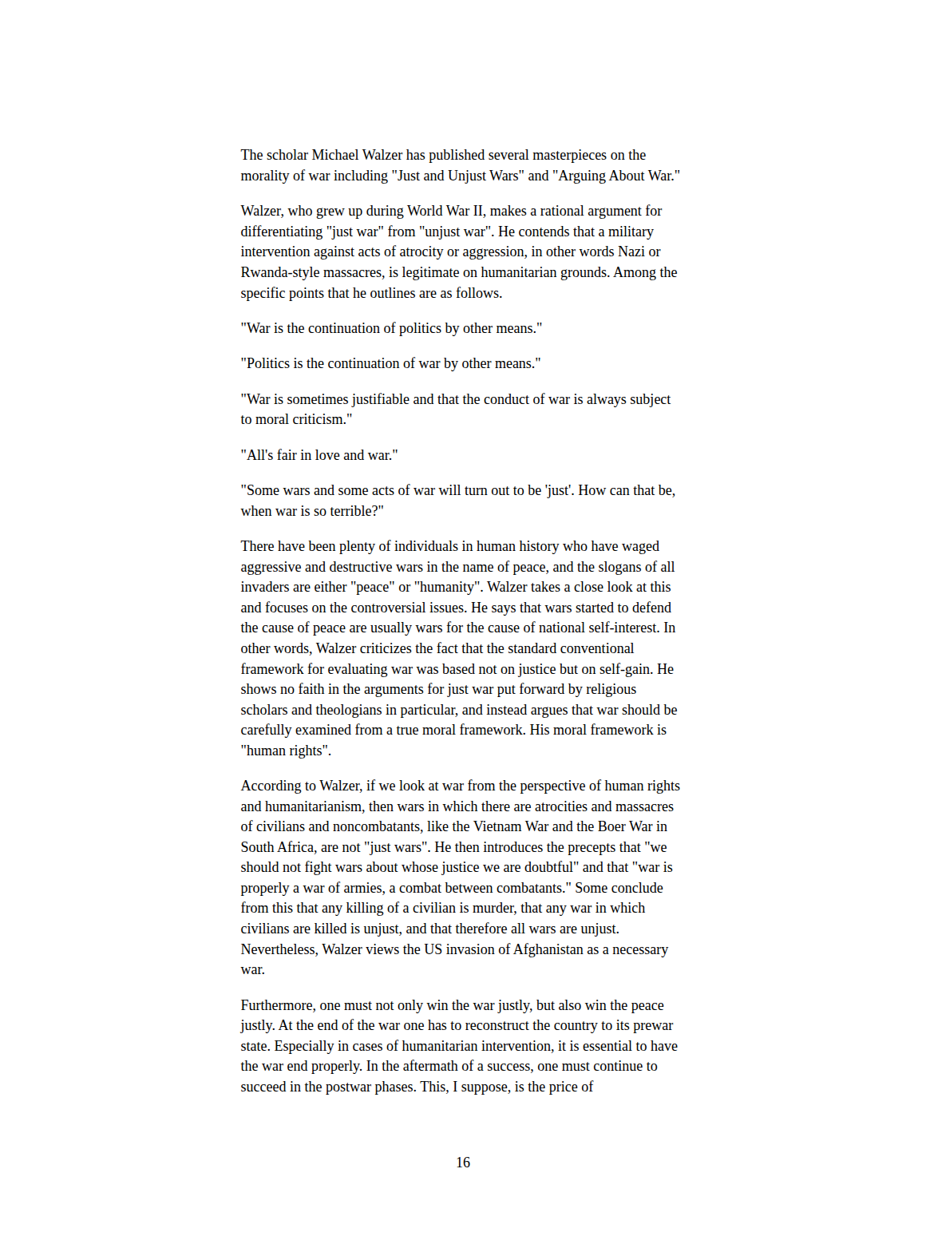The scholar Michael Walzer has published several masterpieces on the morality of war including "Just and Unjust Wars" and "Arguing About War."
Walzer, who grew up during World War II, makes a rational argument for differentiating "just war" from "unjust war". He contends that a military intervention against acts of atrocity or aggression, in other words Nazi or Rwanda-style massacres, is legitimate on humanitarian grounds. Among the specific points that he outlines are as follows.
"War is the continuation of politics by other means."
"Politics is the continuation of war by other means."
"War is sometimes justifiable and that the conduct of war is always subject to moral criticism."
"All's fair in love and war."
"Some wars and some acts of war will turn out to be 'just'. How can that be, when war is so terrible?"
There have been plenty of individuals in human history who have waged aggressive and destructive wars in the name of peace, and the slogans of all invaders are either "peace" or "humanity". Walzer takes a close look at this and focuses on the controversial issues. He says that wars started to defend the cause of peace are usually wars for the cause of national self-interest. In other words, Walzer criticizes the fact that the standard conventional framework for evaluating war was based not on justice but on self-gain. He shows no faith in the arguments for just war put forward by religious scholars and theologians in particular, and instead argues that war should be carefully examined from a true moral framework. His moral framework is "human rights".
According to Walzer, if we look at war from the perspective of human rights and humanitarianism, then wars in which there are atrocities and massacres of civilians and noncombatants, like the Vietnam War and the Boer War in South Africa, are not "just wars". He then introduces the precepts that "we should not fight wars about whose justice we are doubtful" and that "war is properly a war of armies, a combat between combatants." Some conclude from this that any killing of a civilian is murder, that any war in which civilians are killed is unjust, and that therefore all wars are unjust. Nevertheless, Walzer views the US invasion of Afghanistan as a necessary war.
Furthermore, one must not only win the war justly, but also win the peace justly. At the end of the war one has to reconstruct the country to its prewar state. Especially in cases of humanitarian intervention, it is essential to have the war end properly. In the aftermath of a success, one must continue to succeed in the postwar phases. This, I suppose, is the price of
16